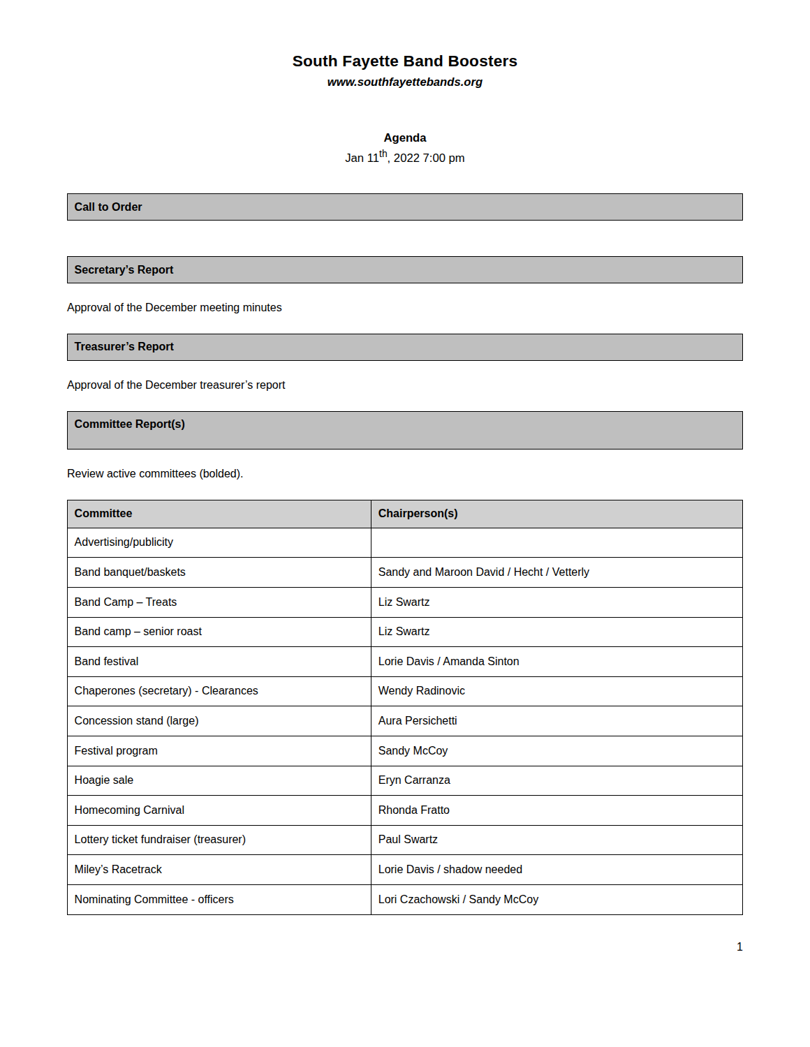South Fayette Band Boosters
www.southfayettebands.org
Agenda
Jan 11th, 2022 7:00 pm
Call to Order
Secretary’s Report
Approval of the December meeting minutes
Treasurer’s Report
Approval of the December treasurer’s report
Committee Report(s)
Review active committees (bolded).
| Committee | Chairperson(s) |
| --- | --- |
| Advertising/publicity | |
| Band banquet/baskets | Sandy and Maroon David / Hecht / Vetterly |
| Band Camp – Treats | Liz Swartz |
| Band camp – senior roast | Liz Swartz |
| Band festival | Lorie Davis / Amanda Sinton |
| Chaperones (secretary) - Clearances | Wendy Radinovic |
| Concession stand (large) | Aura Persichetti |
| Festival program | Sandy McCoy |
| Hoagie sale | Eryn Carranza |
| Homecoming Carnival | Rhonda Fratto |
| Lottery ticket fundraiser (treasurer) | Paul Swartz |
| Miley’s Racetrack | Lorie Davis / shadow needed |
| Nominating Committee - officers | Lori Czachowski / Sandy McCoy |
1